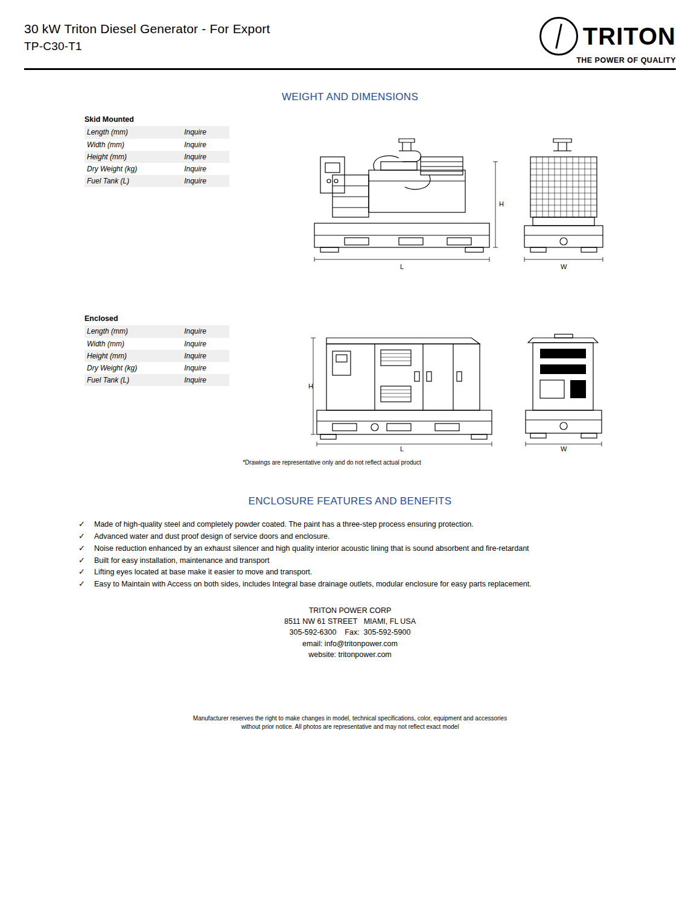30 kW Triton Diesel Generator - For Export
TP-C30-T1
TRITON
THE POWER OF QUALITY
WEIGHT AND DIMENSIONS
Skid Mounted
| Length (mm) | Inquire |
| Width (mm) | Inquire |
| Height (mm) | Inquire |
| Dry Weight (kg) | Inquire |
| Fuel Tank (L) | Inquire |
H L W
Enclosed
| Length (mm) | Inquire |
| Width (mm) | Inquire |
| Height (mm) | Inquire |
| Dry Weight (kg) | Inquire |
| Fuel Tank (L) | Inquire |
H L W
*Drawings are representative only and do not reflect actual product
ENCLOSURE FEATURES AND BENEFITS
Made of high-quality steel and completely powder coated. The paint has a three-step process ensuring protection.
Advanced water and dust proof design of service doors and enclosure.
Noise reduction enhanced by an exhaust silencer and high quality interior acoustic lining that is sound absorbent and fire-retardant
Built for easy installation, maintenance and transport
Lifting eyes located at base make it easier to move and transport.
Easy to Maintain with Access on both sides, includes Integral base drainage outlets, modular enclosure for easy parts replacement.
TRITON POWER CORP
8511 NW 61 STREET MIAMI, FL USA
305-592-6300 Fax: 305-592-5900
email: info@tritonpower.com
website: tritonpower.com
Manufacturer reserves the right to make changes in model, technical specifications, color, equipment and accessories
without prior notice. All photos are representative and may not reflect exact model